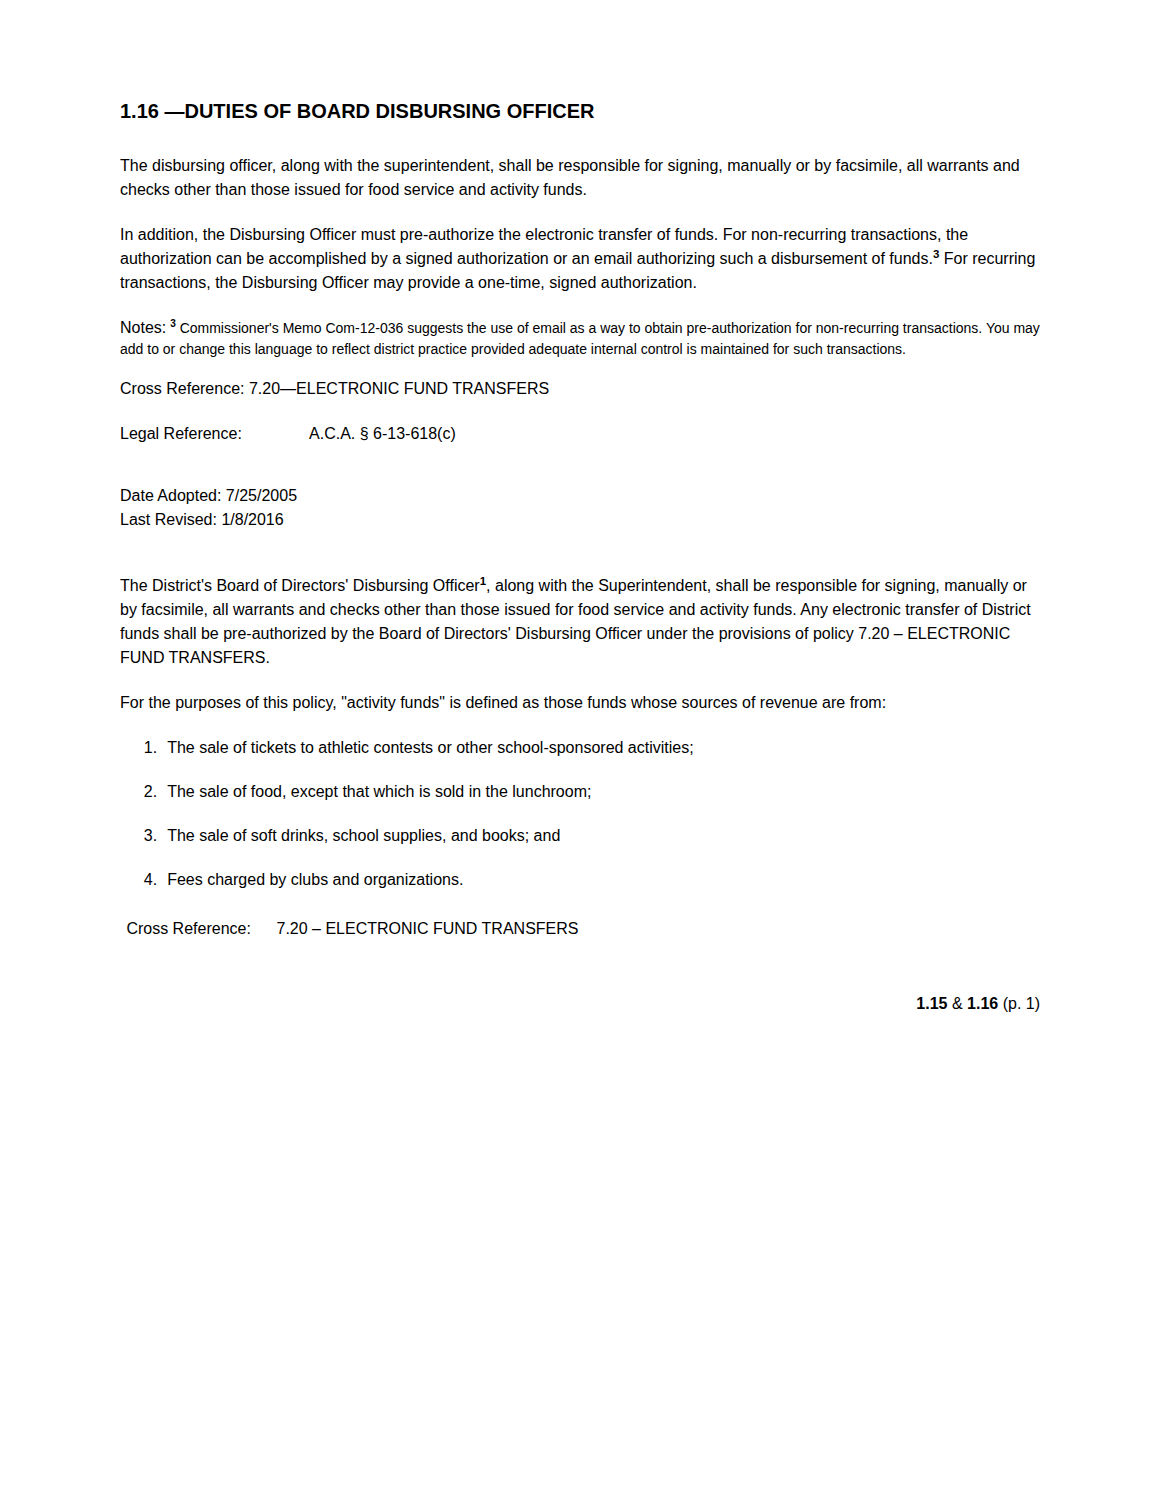1.16 —DUTIES OF BOARD DISBURSING OFFICER
The disbursing officer, along with the superintendent, shall be responsible for signing, manually or by facsimile, all warrants and checks other than those issued for food service and activity funds.
In addition, the Disbursing Officer must pre-authorize the electronic transfer of funds. For non-recurring transactions, the authorization can be accomplished by a signed authorization or an email authorizing such a disbursement of funds.3 For recurring transactions, the Disbursing Officer may provide a one-time, signed authorization.
Notes: 3 Commissioner's Memo Com-12-036 suggests the use of email as a way to obtain pre-authorization for non-recurring transactions. You may add to or change this language to reflect district practice provided adequate internal control is maintained for such transactions.
Cross Reference: 7.20—ELECTRONIC FUND TRANSFERS
Legal Reference: A.C.A. § 6-13-618(c)
Date Adopted: 7/25/2005
Last Revised: 1/8/2016
The District's Board of Directors' Disbursing Officer1, along with the Superintendent, shall be responsible for signing, manually or by facsimile, all warrants and checks other than those issued for food service and activity funds. Any electronic transfer of District funds shall be pre-authorized by the Board of Directors' Disbursing Officer under the provisions of policy 7.20 – ELECTRONIC FUND TRANSFERS.
For the purposes of this policy, "activity funds" is defined as those funds whose sources of revenue are from:
The sale of tickets to athletic contests or other school-sponsored activities;
The sale of food, except that which is sold in the lunchroom;
The sale of soft drinks, school supplies, and books; and
Fees charged by clubs and organizations.
Cross Reference: 7.20 – ELECTRONIC FUND TRANSFERS
1.15 & 1.16 (p. 1)